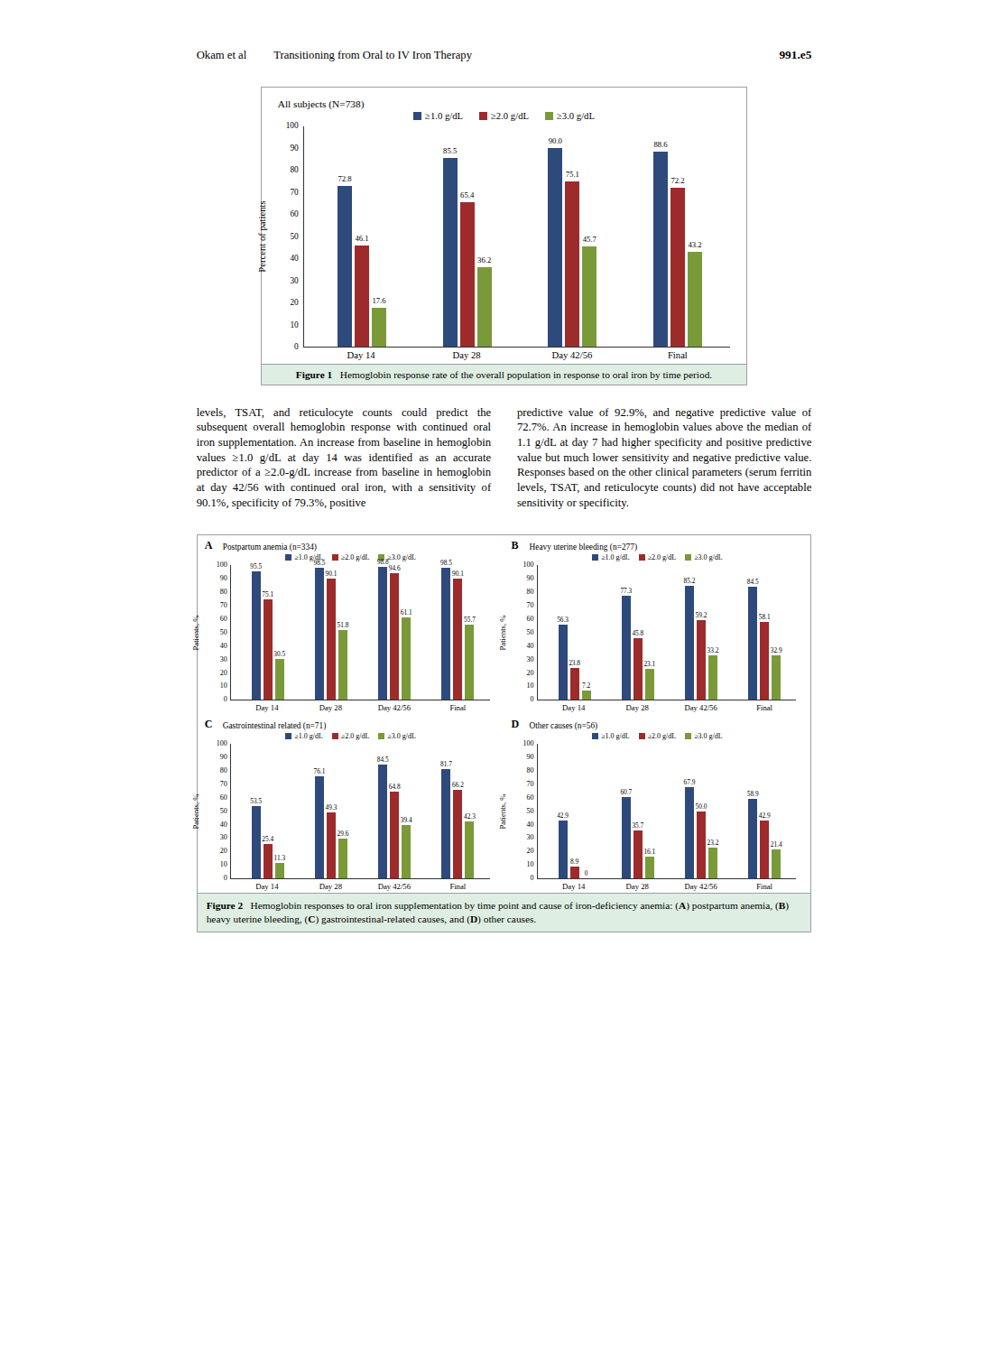Okam et al Transitioning from Oral to IV Iron Therapy
991.e5
All subjects (N=738)
≥1.0 g/dL
≥2.0 g/dL
≥3.0 g/dL
100
90
80
70
60
50
40
30
20
10
0
Percent of patients
72.8
46.1
17.6
85.5
65.4
36.2
90.0
75.1
45.7
88.6
72.2
43.2
Day 14
Day 28
Day 42/56
Final
Figure 1 Hemoglobin response rate of the overall population in response to oral iron by time period.
levels, TSAT, and reticulocyte counts could predict the subsequent overall hemoglobin response with continued oral iron supplementation. An increase from baseline in hemoglobin values ≥1.0 g/dL at day 14 was identified as an accurate predictor of a ≥2.0-g/dL increase from baseline in hemoglobin at day 42/56 with continued oral iron, with a sensitivity of 90.1%, specificity of 79.3%, positive
predictive value of 92.9%, and negative predictive value of 72.7%. An increase in hemoglobin values above the median of 1.1 g/dL at day 7 had higher specificity and positive predictive value but much lower sensitivity and negative predictive value. Responses based on the other clinical parameters (serum ferritin levels, TSAT, and reticulocyte counts) did not have acceptable sensitivity or specificity.
A
Postpartum anemia (n=334)
≥1.0 g/dL
≥2.0 g/dL
≥3.0 g/dL
100
90
80
70
60
50
40
30
20
10
0
Patients, %
95.5
75.1
30.5
98.5
90.1
51.8
98.8
94.6
61.1
98.5
90.1
55.7
Day 14
Day 28
Day 42/56
Final
B
Heavy uterine bleeding (n=277)
≥1.0 g/dL
≥2.0 g/dL
≥3.0 g/dL
100
90
80
70
60
50
40
30
20
10
0
Patients, %
56.3
23.8
7.2
77.3
45.8
23.1
85.2
59.2
33.2
84.5
58.1
32.9
Day 14
Day 28
Day 42/56
Final
C
Gastrointestinal related (n=71)
≥1.0 g/dL
≥2.0 g/dL
≥3.0 g/dL
100
90
80
70
60
50
40
30
20
10
0
Patients, %
53.5
25.4
11.3
76.1
49.3
29.6
84.5
64.8
39.4
81.7
66.2
42.3
Day 14
Day 28
Day 42/56
Final
D
Other causes (n=56)
≥1.0 g/dL
≥2.0 g/dL
≥3.0 g/dL
100
90
80
70
60
50
40
30
20
10
0
Patients, %
42.9
8.9
0
60.7
35.7
16.1
67.9
50.0
23.2
58.9
42.9
21.4
Day 14
Day 28
Day 42/56
Final
Figure 2 Hemoglobin responses to oral iron supplementation by time point and cause of iron-deficiency anemia: (A) postpartum anemia, (B) heavy uterine bleeding, (C) gastrointestinal-related causes, and (D) other causes.